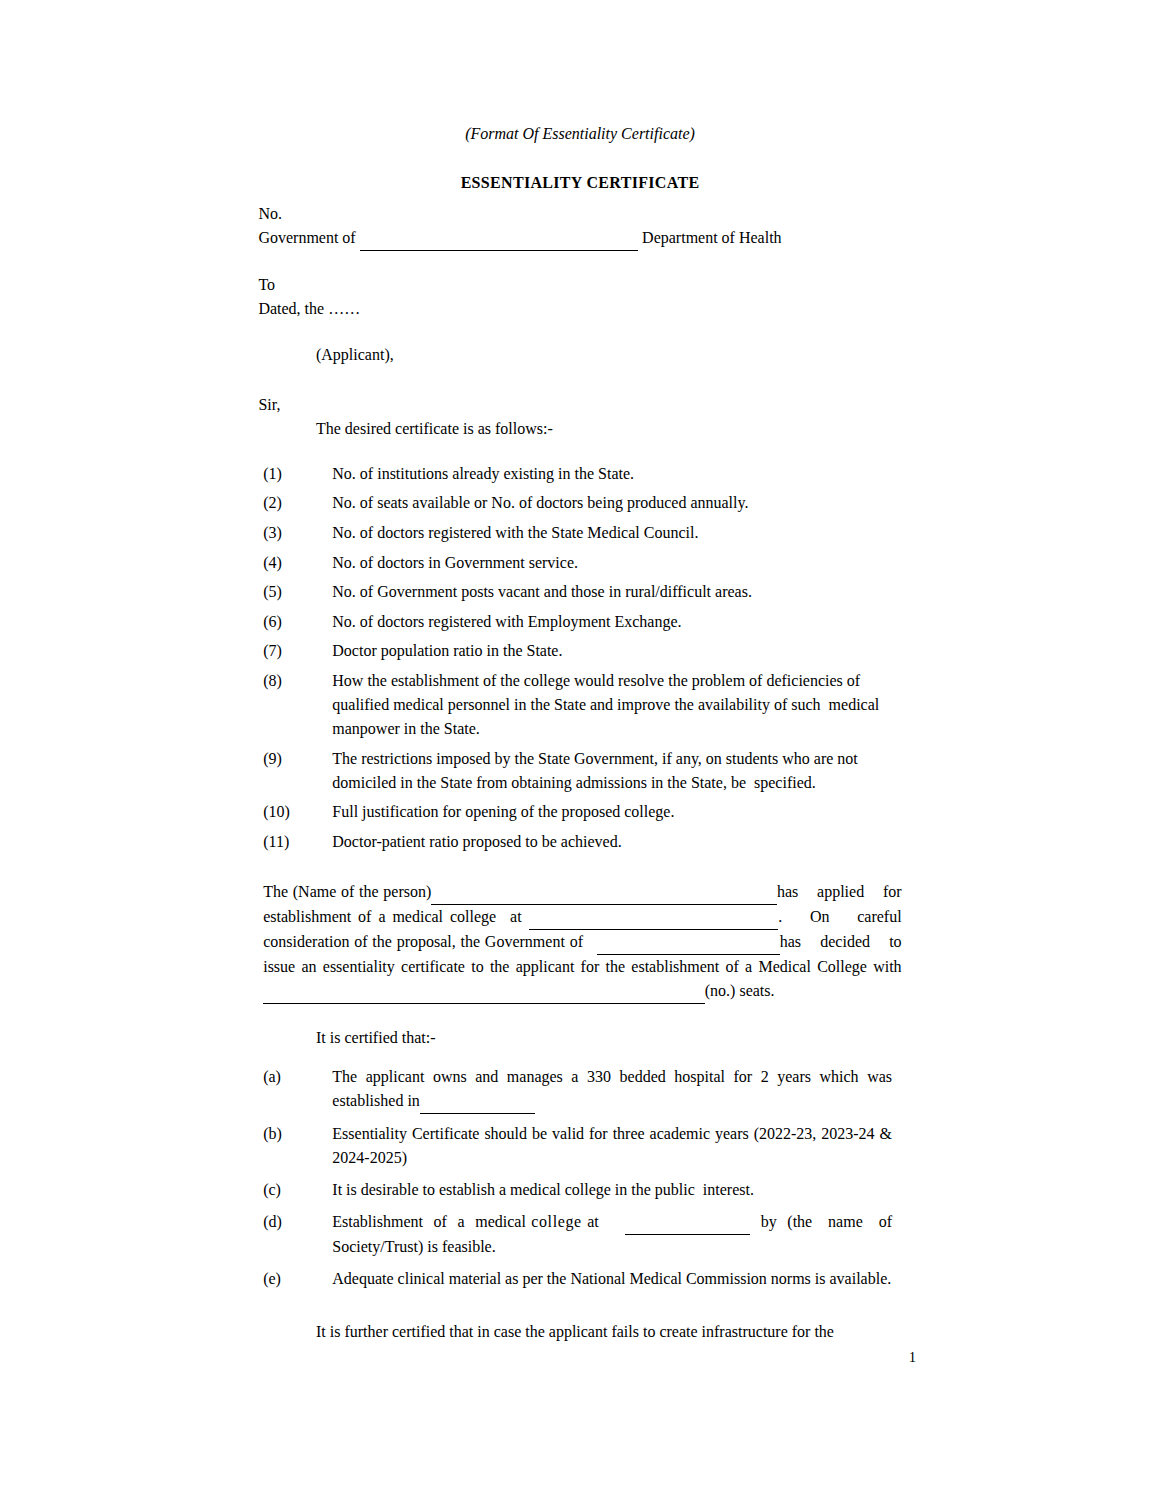(Format Of Essentiality Certificate)
ESSENTIALITY CERTIFICATE
No.
Government of Department of Health
To
Dated, the ……
(Applicant),
Sir,
The desired certificate is as follows:-
| (1) | No. of institutions already existing in the State. |
| (2) | No. of seats available or No. of doctors being produced annually. |
| (3) | No. of doctors registered with the State Medical Council. |
| (4) | No. of doctors in Government service. |
| (5) | No. of Government posts vacant and those in rural/difficult areas. |
| (6) | No. of doctors registered with Employment Exchange. |
| (7) | Doctor population ratio in the State. |
| (8) | How the establishment of the college would resolve the problem of deficiencies of qualified medical personnel in the State and improve the availability of such medical manpower in the State. |
| (9) | The restrictions imposed by the State Government, if any, on students who are not domiciled in the State from obtaining admissions in the State, be specified. |
| (10) | Full justification for opening of the proposed college. |
| (11) | Doctor-patient ratio proposed to be achieved. |
The (Name of the person) has applied for establishment of a medical college at . On careful consideration of the proposal, the Government of has decided to issue an essentiality certificate to the applicant for the establishment of a Medical College with (no.) seats.
It is certified that:-
| (a) | The applicant owns and manages a 330 bedded hospital for 2 years which was established in |
| (b) | Essentiality Certificate should be valid for three academic years (2022-23, 2023-24 & 2024-2025) |
| (c) | It is desirable to establish a medical college in the public interest. |
| (d) | Establishment of a medical college at by (the name of Society/Trust) is feasible. |
| (e) | Adequate clinical material as per the National Medical Commission norms is available. |
It is further certified that in case the applicant fails to create infrastructure for the
1